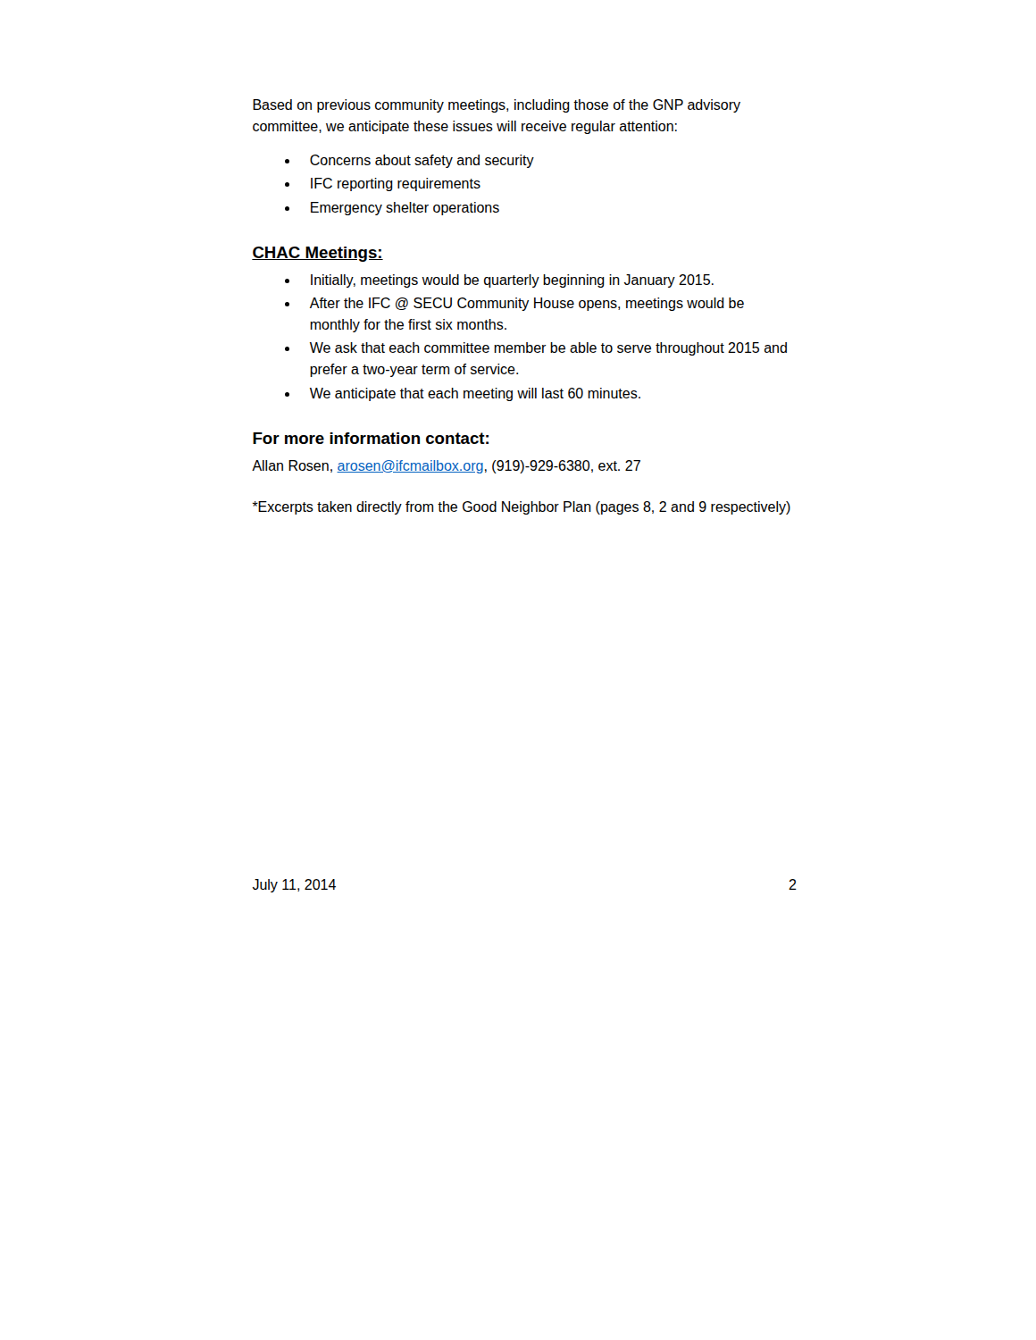Based on previous community meetings, including those of the GNP advisory committee, we anticipate these issues will receive regular attention:
Concerns about safety and security
IFC reporting requirements
Emergency shelter operations
CHAC Meetings:
Initially, meetings would be quarterly beginning in January 2015.
After the IFC @ SECU Community House opens, meetings would be monthly for the first six months.
We ask that each committee member be able to serve throughout 2015 and prefer a two-year term of service.
We anticipate that each meeting will last 60 minutes.
For more information contact:
Allan Rosen, arosen@ifcmailbox.org, (919)-929-6380, ext. 27
*Excerpts taken directly from the Good Neighbor Plan (pages 8, 2 and 9 respectively)
July 11, 2014 2